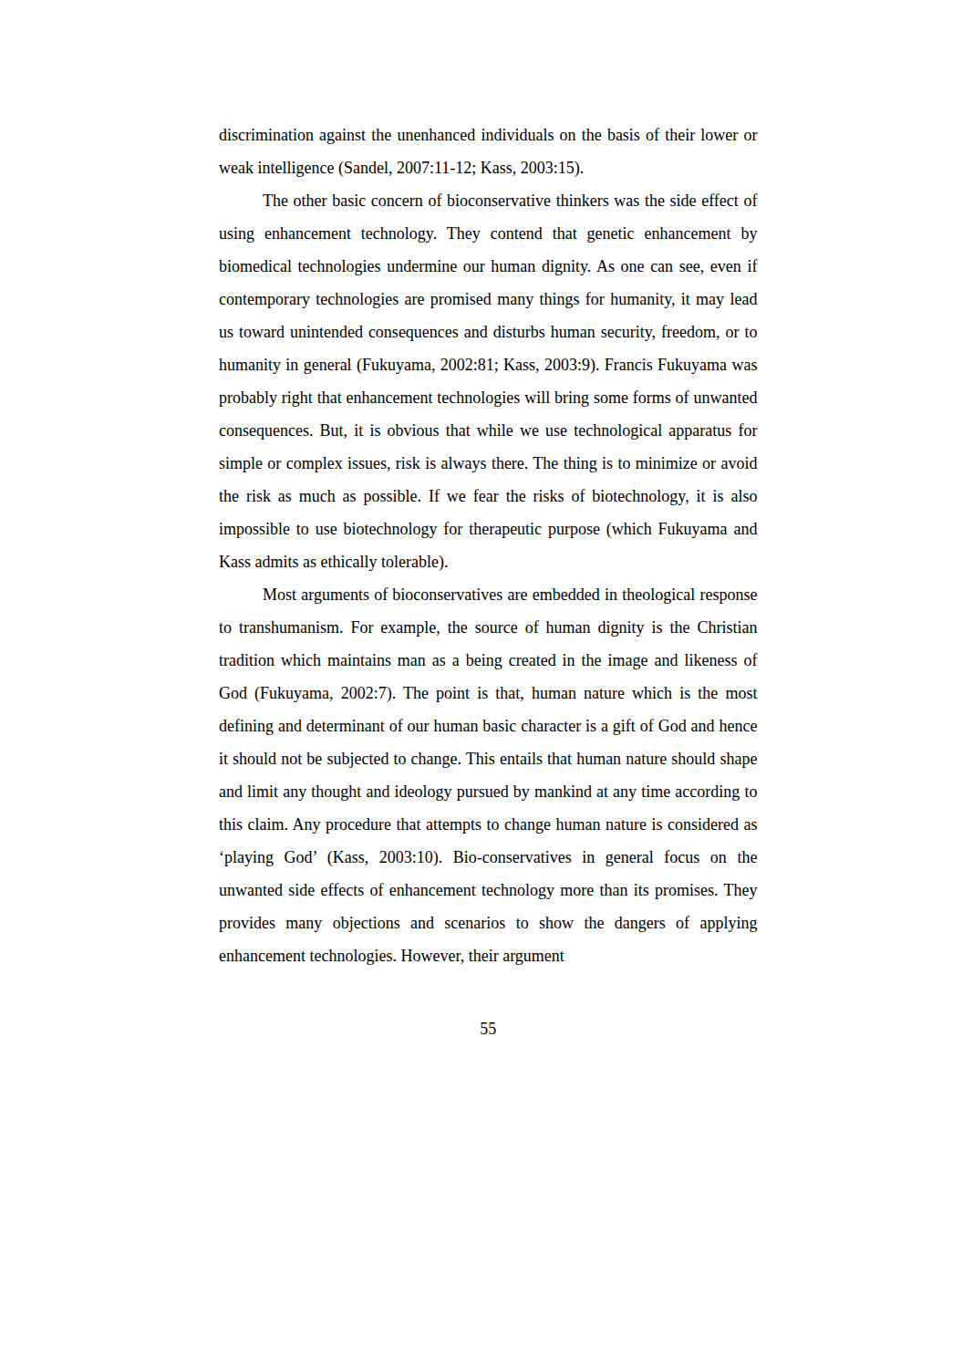discrimination against the unenhanced individuals on the basis of their lower or weak intelligence (Sandel, 2007:11-12; Kass, 2003:15).
The other basic concern of bioconservative thinkers was the side effect of using enhancement technology. They contend that genetic enhancement by biomedical technologies undermine our human dignity. As one can see, even if contemporary technologies are promised many things for humanity, it may lead us toward unintended consequences and disturbs human security, freedom, or to humanity in general (Fukuyama, 2002:81; Kass, 2003:9). Francis Fukuyama was probably right that enhancement technologies will bring some forms of unwanted consequences. But, it is obvious that while we use technological apparatus for simple or complex issues, risk is always there. The thing is to minimize or avoid the risk as much as possible. If we fear the risks of biotechnology, it is also impossible to use biotechnology for therapeutic purpose (which Fukuyama and Kass admits as ethically tolerable).
Most arguments of bioconservatives are embedded in theological response to transhumanism. For example, the source of human dignity is the Christian tradition which maintains man as a being created in the image and likeness of God (Fukuyama, 2002:7). The point is that, human nature which is the most defining and determinant of our human basic character is a gift of God and hence it should not be subjected to change. This entails that human nature should shape and limit any thought and ideology pursued by mankind at any time according to this claim. Any procedure that attempts to change human nature is considered as ‘playing God’ (Kass, 2003:10). Bio-conservatives in general focus on the unwanted side effects of enhancement technology more than its promises. They provides many objections and scenarios to show the dangers of applying enhancement technologies. However, their argument
55